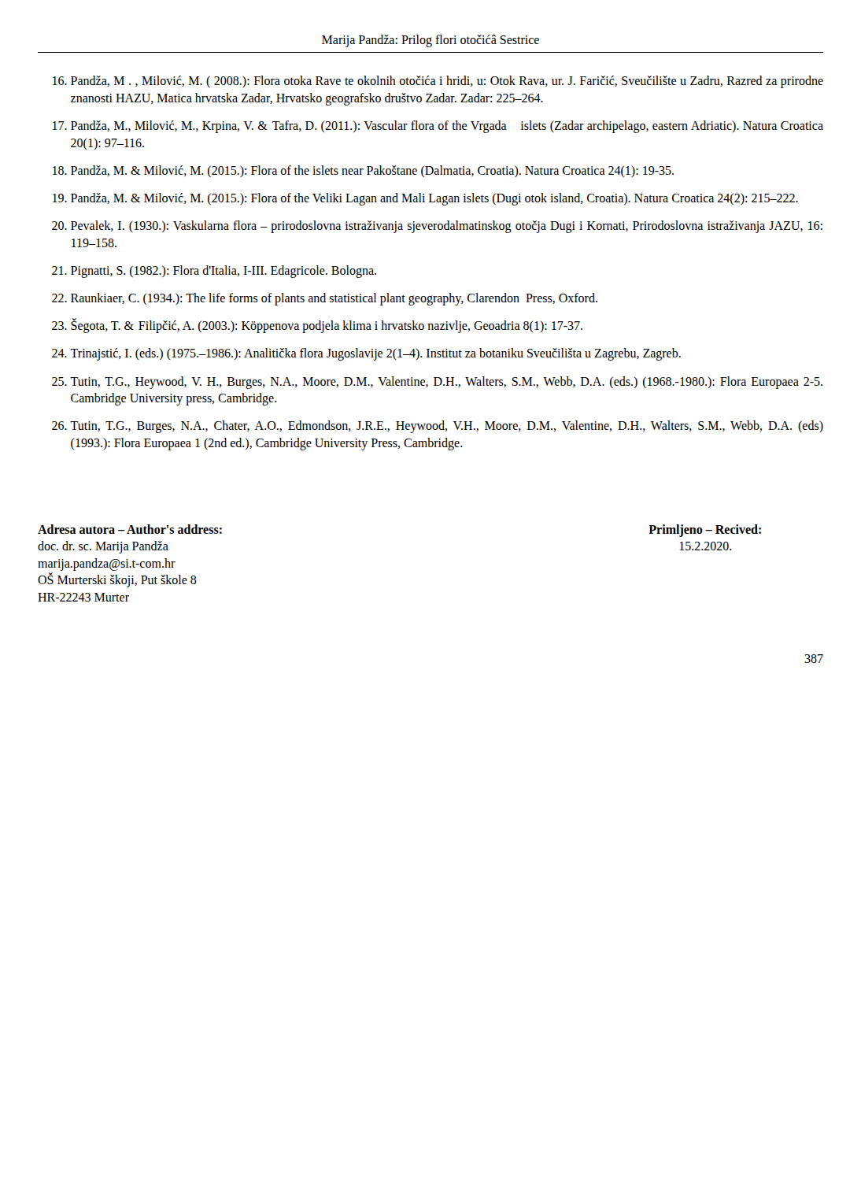Marija Pandža: Prilog flori otočićâ Sestrice
Pandža, M . , Milović, M. ( 2008.): Flora otoka Rave te okolnih otočića i hridi, u: Otok Rava, ur. J. Faričić, Sveučilište u Zadru, Razred za prirodne znanosti HAZU, Matica hrvatska Zadar, Hrvatsko geografsko društvo Zadar. Zadar: 225–264.
Pandža, M., Milović, M., Krpina, V. & Tafra, D. (2011.): Vascular flora of the Vrgada islets (Zadar archipelago, eastern Adriatic). Natura Croatica 20(1): 97–116.
Pandža, M. & Milović, M. (2015.): Flora of the islets near Pakoštane (Dalmatia, Croatia). Natura Croatica 24(1): 19-35.
Pandža, M. & Milović, M. (2015.): Flora of the Veliki Lagan and Mali Lagan islets (Dugi otok island, Croatia). Natura Croatica 24(2): 215–222.
Pevalek, I. (1930.): Vaskularna flora – prirodoslovna istraživanja sjeverodalmatinskog otočja Dugi i Kornati, Prirodoslovna istraživanja JAZU, 16: 119–158.
Pignatti, S. (1982.): Flora d'Italia, I-III. Edagricole. Bologna.
Raunkiaer, C. (1934.): The life forms of plants and statistical plant geography, Clarendon Press, Oxford.
Šegota, T. & Filipčić, A. (2003.): Köppenova podjela klima i hrvatsko nazivlje, Geoadria 8(1): 17-37.
Trinajstić, I. (eds.) (1975.–1986.): Analitička flora Jugoslavije 2(1–4). Institut za botaniku Sveučilišta u Zagrebu, Zagreb.
Tutin, T.G., Heywood, V. H., Burges, N.A., Moore, D.M., Valentine, D.H., Walters, S.M., Webb, D.A. (eds.) (1968.-1980.): Flora Europaea 2-5. Cambridge University press, Cambridge.
Tutin, T.G., Burges, N.A., Chater, A.O., Edmondson, J.R.E., Heywood, V.H., Moore, D.M., Valentine, D.H., Walters, S.M., Webb, D.A. (eds) (1993.): Flora Europaea 1 (2nd ed.), Cambridge University Press, Cambridge.
Adresa autora – Author's address:
doc. dr. sc. Marija Pandža
marija.pandza@si.t-com.hr
OŠ Murterski škoji, Put škole 8
HR-22243 Murter
Primljeno – Recived:
15.2.2020.
387